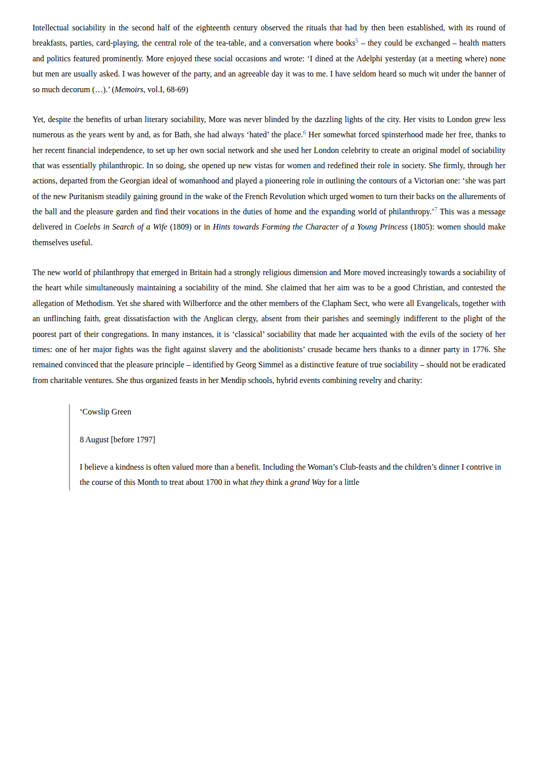Intellectual sociability in the second half of the eighteenth century observed the rituals that had by then been established, with its round of breakfasts, parties, card-playing, the central role of the tea-table, and a conversation where books5 – they could be exchanged – health matters and politics featured prominently. More enjoyed these social occasions and wrote: ‘I dined at the Adelphi yesterday (at a meeting where) none but men are usually asked. I was however of the party, and an agreeable day it was to me. I have seldom heard so much wit under the banner of so much decorum (…).’ (Memoirs, vol.I, 68-69)
Yet, despite the benefits of urban literary sociability, More was never blinded by the dazzling lights of the city. Her visits to London grew less numerous as the years went by and, as for Bath, she had always ‘hated’ the place.6 Her somewhat forced spinsterhood made her free, thanks to her recent financial independence, to set up her own social network and she used her London celebrity to create an original model of sociability that was essentially philanthropic. In so doing, she opened up new vistas for women and redefined their role in society. She firmly, through her actions, departed from the Georgian ideal of womanhood and played a pioneering role in outlining the contours of a Victorian one: ‘she was part of the new Puritanism steadily gaining ground in the wake of the French Revolution which urged women to turn their backs on the allurements of the ball and the pleasure garden and find their vocations in the duties of home and the expanding world of philanthropy.’7 This was a message delivered in Coelebs in Search of a Wife (1809) or in Hints towards Forming the Character of a Young Princess (1805): women should make themselves useful.
The new world of philanthropy that emerged in Britain had a strongly religious dimension and More moved increasingly towards a sociability of the heart while simultaneously maintaining a sociability of the mind. She claimed that her aim was to be a good Christian, and contested the allegation of Methodism. Yet she shared with Wilberforce and the other members of the Clapham Sect, who were all Evangelicals, together with an unflinching faith, great dissatisfaction with the Anglican clergy, absent from their parishes and seemingly indifferent to the plight of the poorest part of their congregations. In many instances, it is ‘classical’ sociability that made her acquainted with the evils of the society of her times: one of her major fights was the fight against slavery and the abolitionists’ crusade became hers thanks to a dinner party in 1776. She remained convinced that the pleasure principle – identified by Georg Simmel as a distinctive feature of true sociability – should not be eradicated from charitable ventures. She thus organized feasts in her Mendip schools, hybrid events combining revelry and charity:
‘Cowslip Green
8 August [before 1797]
I believe a kindness is often valued more than a benefit. Including the Woman’s Club-feasts and the children’s dinner I contrive in the course of this Month to treat about 1700 in what they think a grand Way for a little